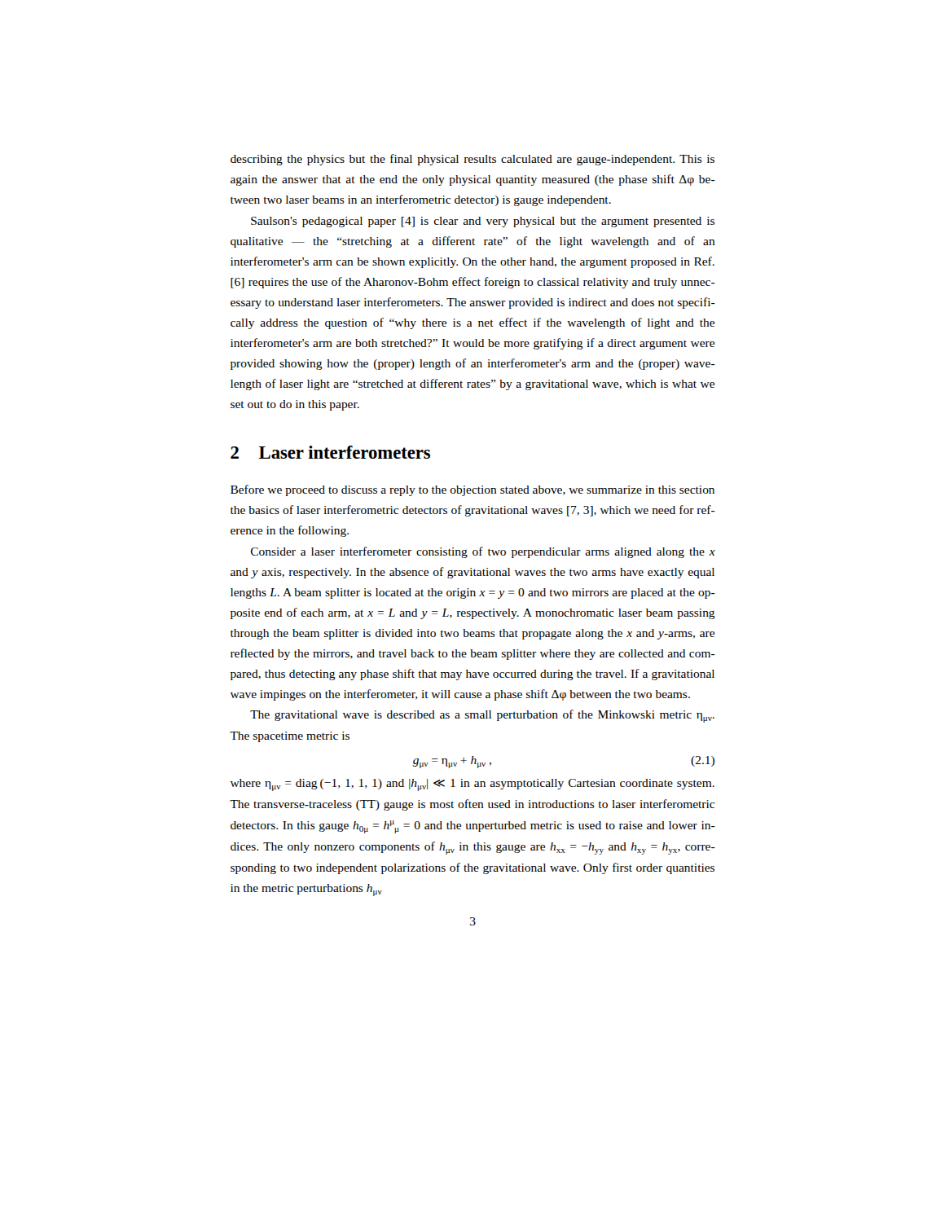describing the physics but the final physical results calculated are gauge-independent. This is again the answer that at the end the only physical quantity measured (the phase shift Δφ between two laser beams in an interferometric detector) is gauge independent.
Saulson's pedagogical paper [4] is clear and very physical but the argument presented is qualitative — the “stretching at a different rate” of the light wavelength and of an interferometer's arm can be shown explicitly. On the other hand, the argument proposed in Ref. [6] requires the use of the Aharonov-Bohm effect foreign to classical relativity and truly unnecessary to understand laser interferometers. The answer provided is indirect and does not specifically address the question of “why there is a net effect if the wavelength of light and the interferometer's arm are both stretched?” It would be more gratifying if a direct argument were provided showing how the (proper) length of an interferometer's arm and the (proper) wavelength of laser light are “stretched at different rates” by a gravitational wave, which is what we set out to do in this paper.
2 Laser interferometers
Before we proceed to discuss a reply to the objection stated above, we summarize in this section the basics of laser interferometric detectors of gravitational waves [7, 3], which we need for reference in the following.
Consider a laser interferometer consisting of two perpendicular arms aligned along the x and y axis, respectively. In the absence of gravitational waves the two arms have exactly equal lengths L. A beam splitter is located at the origin x = y = 0 and two mirrors are placed at the opposite end of each arm, at x = L and y = L, respectively. A monochromatic laser beam passing through the beam splitter is divided into two beams that propagate along the x and y-arms, are reflected by the mirrors, and travel back to the beam splitter where they are collected and compared, thus detecting any phase shift that may have occurred during the travel. If a gravitational wave impinges on the interferometer, it will cause a phase shift Δφ between the two beams.
The gravitational wave is described as a small perturbation of the Minkowski metric ημν. The spacetime metric is
gμν = ημν + hμν , (2.1)
where ημν = diag (−1, 1, 1, 1) and |hμν| ≪ 1 in an asymptotically Cartesian coordinate system. The transverse-traceless (TT) gauge is most often used in introductions to laser interferometric detectors. In this gauge h0μ = hμμ = 0 and the unperturbed metric is used to raise and lower indices. The only nonzero components of hμν in this gauge are hxx = −hyy and hxy = hyx, corresponding to two independent polarizations of the gravitational wave. Only first order quantities in the metric perturbations hμν
3